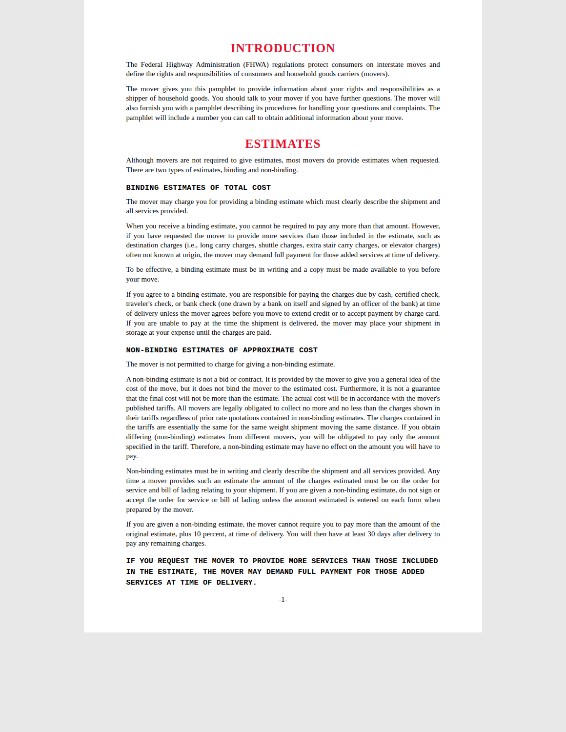INTRODUCTION
The Federal Highway Administration (FHWA) regulations protect consumers on interstate moves and define the rights and responsibilities of consumers and household goods carriers (movers).
The mover gives you this pamphlet to provide information about your rights and responsibilities as a shipper of household goods. You should talk to your mover if you have further questions. The mover will also furnish you with a pamphlet describing its procedures for handling your questions and complaints. The pamphlet will include a number you can call to obtain additional information about your move.
ESTIMATES
Although movers are not required to give estimates, most movers do provide estimates when requested. There are two types of estimates, binding and non-binding.
BINDING ESTIMATES OF TOTAL COST
The mover may charge you for providing a binding estimate which must clearly describe the shipment and all services provided.
When you receive a binding estimate, you cannot be required to pay any more than that amount. However, if you have requested the mover to provide more services than those included in the estimate, such as destination charges (i.e., long carry charges, shuttle charges, extra stair carry charges, or elevator charges) often not known at origin, the mover may demand full payment for those added services at time of delivery.
To be effective, a binding estimate must be in writing and a copy must be made available to you before your move.
If you agree to a binding estimate, you are responsible for paying the charges due by cash, certified check, traveler's check, or bank check (one drawn by a bank on itself and signed by an officer of the bank) at time of delivery unless the mover agrees before you move to extend credit or to accept payment by charge card. If you are unable to pay at the time the shipment is delivered, the mover may place your shipment in storage at your expense until the charges are paid.
NON-BINDING ESTIMATES OF APPROXIMATE COST
The mover is not permitted to charge for giving a non-binding estimate.
A non-binding estimate is not a bid or contract. It is provided by the mover to give you a general idea of the cost of the move, but it does not bind the mover to the estimated cost. Furthermore, it is not a guarantee that the final cost will not be more than the estimate. The actual cost will be in accordance with the mover's published tariffs. All movers are legally obligated to collect no more and no less than the charges shown in their tariffs regardless of prior rate quotations contained in non-binding estimates. The charges contained in the tariffs are essentially the same for the same weight shipment moving the same distance. If you obtain differing (non-binding) estimates from different movers, you will be obligated to pay only the amount specified in the tariff. Therefore, a non-binding estimate may have no effect on the amount you will have to pay.
Non-binding estimates must be in writing and clearly describe the shipment and all services provided. Any time a mover provides such an estimate the amount of the charges estimated must be on the order for service and bill of lading relating to your shipment. If you are given a non-binding estimate, do not sign or accept the order for service or bill of lading unless the amount estimated is entered on each form when prepared by the mover.
If you are given a non-binding estimate, the mover cannot require you to pay more than the amount of the original estimate, plus 10 percent, at time of delivery. You will then have at least 30 days after delivery to pay any remaining charges.
IF YOU REQUEST THE MOVER TO PROVIDE MORE SERVICES THAN THOSE INCLUDED IN THE ESTIMATE, THE MOVER MAY DEMAND FULL PAYMENT FOR THOSE ADDED SERVICES AT TIME OF DELIVERY.
-1-